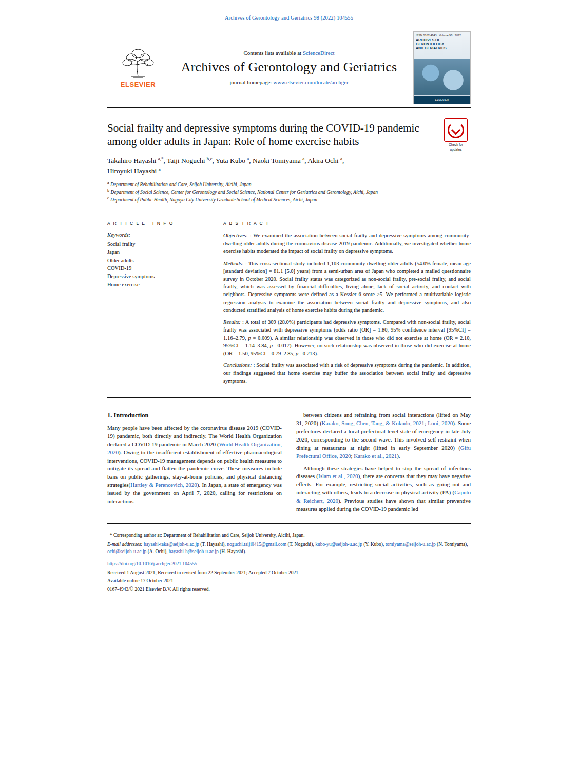Archives of Gerontology and Geriatrics 98 (2022) 104555
ELSEVIER
Contents lists available at ScienceDirect
Archives of Gerontology and Geriatrics
journal homepage: www.elsevier.com/locate/archger
ISSN 0167-4943 Volume 98 2022
ARCHIVES OF
GERONTOLOGY
AND GERIATRICS
ELSEVIER
Check for
updates
Social frailty and depressive symptoms during the COVID-19 pandemic among older adults in Japan: Role of home exercise habits
Takahiro Hayashi a,*, Taiji Noguchi b,c, Yuta Kubo a, Naoki Tomiyama a, Akira Ochi a,
Hiroyuki Hayashi a
a Department of Rehabilitation and Care, Seijoh University, Aicihi, Japan
b Department of Social Science, Center for Gerontology and Social Science, National Center for Geriatrics and Gerontology, Aichi, Japan
c Department of Public Health, Nagoya City University Graduate School of Medical Sciences, Aichi, Japan
A R T I C L E I N F O
Keywords:
Social frailty
Japan
Older adults
COVID-19
Depressive symptoms
Home exercise
A B S T R A C T
Objectives: : We examined the association between social frailty and depressive symptoms among community-dwelling older adults during the coronavirus disease 2019 pandemic. Additionally, we investigated whether home exercise habits moderated the impact of social frailty on depressive symptoms.
Methods: : This cross-sectional study included 1,103 community-dwelling older adults (54.0% female, mean age [standard deviation] = 81.1 [5.0] years) from a semi-urban area of Japan who completed a mailed questionnaire survey in October 2020. Social frailty status was categorized as non-social frailty, pre-social frailty, and social frailty, which was assessed by financial difficulties, living alone, lack of social activity, and contact with neighbors. Depressive symptoms were defined as a Kessler 6 score ≥5. We performed a multivariable logistic regression analysis to examine the association between social frailty and depressive symptoms, and also conducted stratified analysis of home exercise habits during the pandemic.
Results: : A total of 309 (28.0%) participants had depressive symptoms. Compared with non-social frailty, social frailty was associated with depressive symptoms (odds ratio [OR] = 1.80, 95% confidence interval [95%CI] = 1.16–2.79, p = 0.009). A similar relationship was observed in those who did not exercise at home (OR = 2.10, 95%CI = 1.14–3.84, p =0.017). However, no such relationship was observed in those who did exercise at home (OR = 1.50, 95%CI = 0.79–2.85, p =0.213).
Conclusions: : Social frailty was associated with a risk of depressive symptoms during the pandemic. In addition, our findings suggested that home exercise may buffer the association between social frailty and depressive symptoms.
1. Introduction
Many people have been affected by the coronavirus disease 2019 (COVID-19) pandemic, both directly and indirectly. The World Health Organization declared a COVID-19 pandemic in March 2020 (World Health Organization, 2020). Owing to the insufficient establishment of effective pharmacological interventions, COVID-19 management depends on public health measures to mitigate its spread and flatten the pandemic curve. These measures include bans on public gatherings, stay-at-home policies, and physical distancing strategies(Hartley & Perencevich, 2020). In Japan, a state of emergency was issued by the government on April 7, 2020, calling for restrictions on interactions
between citizens and refraining from social interactions (lifted on May 31, 2020) (Karako, Song, Chen, Tang, & Kokudo, 2021; Looi, 2020). Some prefectures declared a local prefectural-level state of emergency in late July 2020, corresponding to the second wave. This involved self-restraint when dining at restaurants at night (lifted in early September 2020) (Gifu Prefectural Office, 2020; Karako et al., 2021).
Although these strategies have helped to stop the spread of infectious diseases (Islam et al., 2020), there are concerns that they may have negative effects. For example, restricting social activities, such as going out and interacting with others, leads to a decrease in physical activity (PA) (Caputo & Reichert, 2020). Previous studies have shown that similar preventive measures applied during the COVID-19 pandemic led
* Corresponding author at: Department of Rehabilitation and Care, Seijoh University, Aicihi, Japan.
E-mail addresses: hayashi-taka@seijoh-u.ac.jp (T. Hayashi), noguchi.taiji0415@gmail.com (T. Noguchi), kubo-yu@seijoh-u.ac.jp (Y. Kubo), tomiyama@seijoh-u.ac.jp (N. Tomiyama), ochi@seijoh-u.ac.jp (A. Ochi), hayashi-h@seijoh-u.ac.jp (H. Hayashi).
https://doi.org/10.1016/j.archger.2021.104555
Received 1 August 2021; Received in revised form 22 September 2021; Accepted 7 October 2021
Available online 17 October 2021
0167-4943/© 2021 Elsevier B.V. All rights reserved.